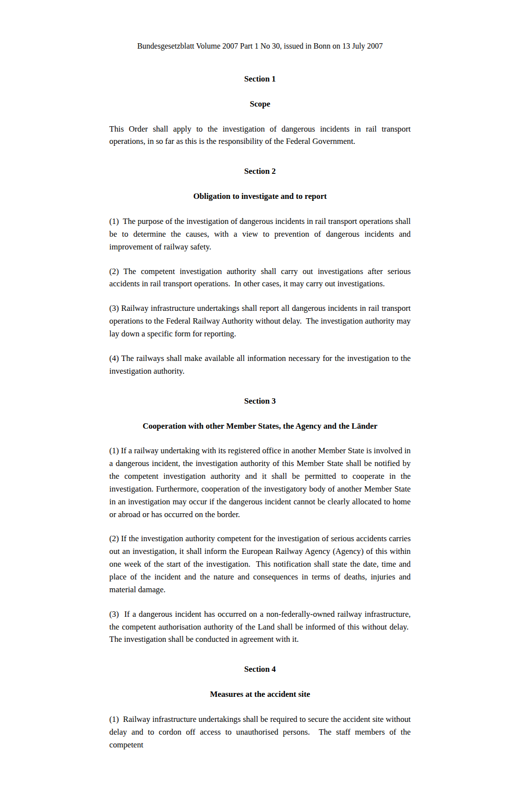Bundesgesetzblatt Volume 2007 Part 1 No 30, issued in Bonn on 13 July 2007
Section 1
Scope
This Order shall apply to the investigation of dangerous incidents in rail transport operations, in so far as this is the responsibility of the Federal Government.
Section 2
Obligation to investigate and to report
(1) The purpose of the investigation of dangerous incidents in rail transport operations shall be to determine the causes, with a view to prevention of dangerous incidents and improvement of railway safety.
(2) The competent investigation authority shall carry out investigations after serious accidents in rail transport operations. In other cases, it may carry out investigations.
(3) Railway infrastructure undertakings shall report all dangerous incidents in rail transport operations to the Federal Railway Authority without delay. The investigation authority may lay down a specific form for reporting.
(4) The railways shall make available all information necessary for the investigation to the investigation authority.
Section 3
Cooperation with other Member States, the Agency and the Länder
(1) If a railway undertaking with its registered office in another Member State is involved in a dangerous incident, the investigation authority of this Member State shall be notified by the competent investigation authority and it shall be permitted to cooperate in the investigation. Furthermore, cooperation of the investigatory body of another Member State in an investigation may occur if the dangerous incident cannot be clearly allocated to home or abroad or has occurred on the border.
(2) If the investigation authority competent for the investigation of serious accidents carries out an investigation, it shall inform the European Railway Agency (Agency) of this within one week of the start of the investigation. This notification shall state the date, time and place of the incident and the nature and consequences in terms of deaths, injuries and material damage.
(3) If a dangerous incident has occurred on a non-federally-owned railway infrastructure, the competent authorisation authority of the Land shall be informed of this without delay. The investigation shall be conducted in agreement with it.
Section 4
Measures at the accident site
(1) Railway infrastructure undertakings shall be required to secure the accident site without delay and to cordon off access to unauthorised persons. The staff members of the competent